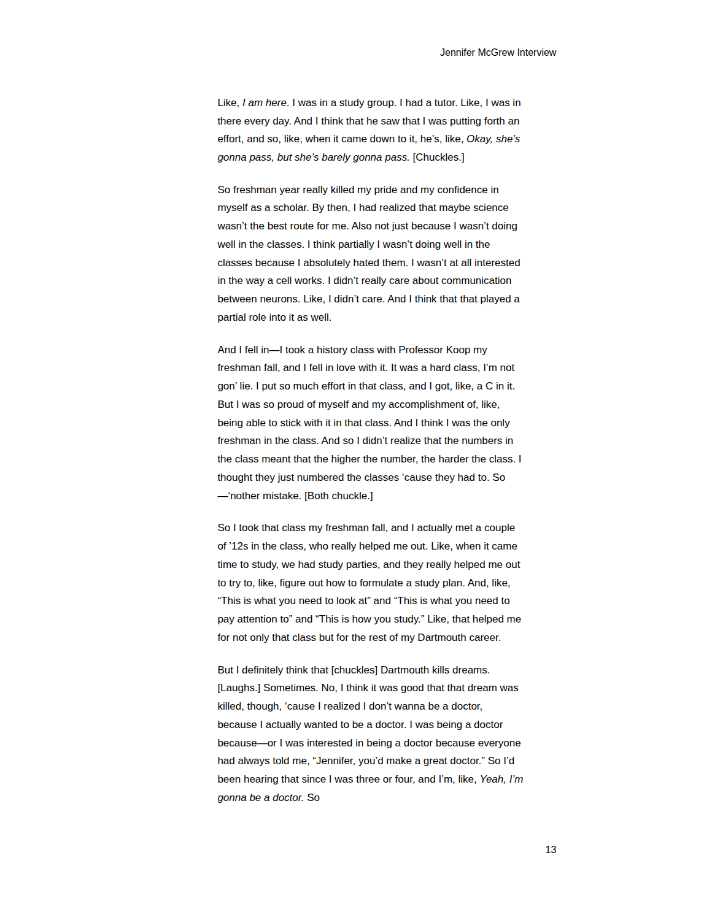Jennifer McGrew Interview
Like, I am here. I was in a study group. I had a tutor. Like, I was in there every day. And I think that he saw that I was putting forth an effort, and so, like, when it came down to it, he’s, like, Okay, she’s gonna pass, but she’s barely gonna pass. [Chuckles.]
So freshman year really killed my pride and my confidence in myself as a scholar. By then, I had realized that maybe science wasn’t the best route for me. Also not just because I wasn’t doing well in the classes. I think partially I wasn’t doing well in the classes because I absolutely hated them. I wasn’t at all interested in the way a cell works. I didn’t really care about communication between neurons. Like, I didn’t care. And I think that that played a partial role into it as well.
And I fell in—I took a history class with Professor Koop my freshman fall, and I fell in love with it. It was a hard class, I’m not gon’ lie. I put so much effort in that class, and I got, like, a C in it. But I was so proud of myself and my accomplishment of, like, being able to stick with it in that class. And I think I was the only freshman in the class. And so I didn’t realize that the numbers in the class meant that the higher the number, the harder the class. I thought they just numbered the classes ‘cause they had to. So—‘nother mistake. [Both chuckle.]
So I took that class my freshman fall, and I actually met a couple of ’12s in the class, who really helped me out. Like, when it came time to study, we had study parties, and they really helped me out to try to, like, figure out how to formulate a study plan. And, like, “This is what you need to look at” and “This is what you need to pay attention to” and “This is how you study.” Like, that helped me for not only that class but for the rest of my Dartmouth career.
But I definitely think that [chuckles] Dartmouth kills dreams. [Laughs.] Sometimes. No, I think it was good that that dream was killed, though, ‘cause I realized I don’t wanna be a doctor, because I actually wanted to be a doctor. I was being a doctor because—or I was interested in being a doctor because everyone had always told me, “Jennifer, you’d make a great doctor.” So I’d been hearing that since I was three or four, and I’m, like, Yeah, I’m gonna be a doctor. So
13